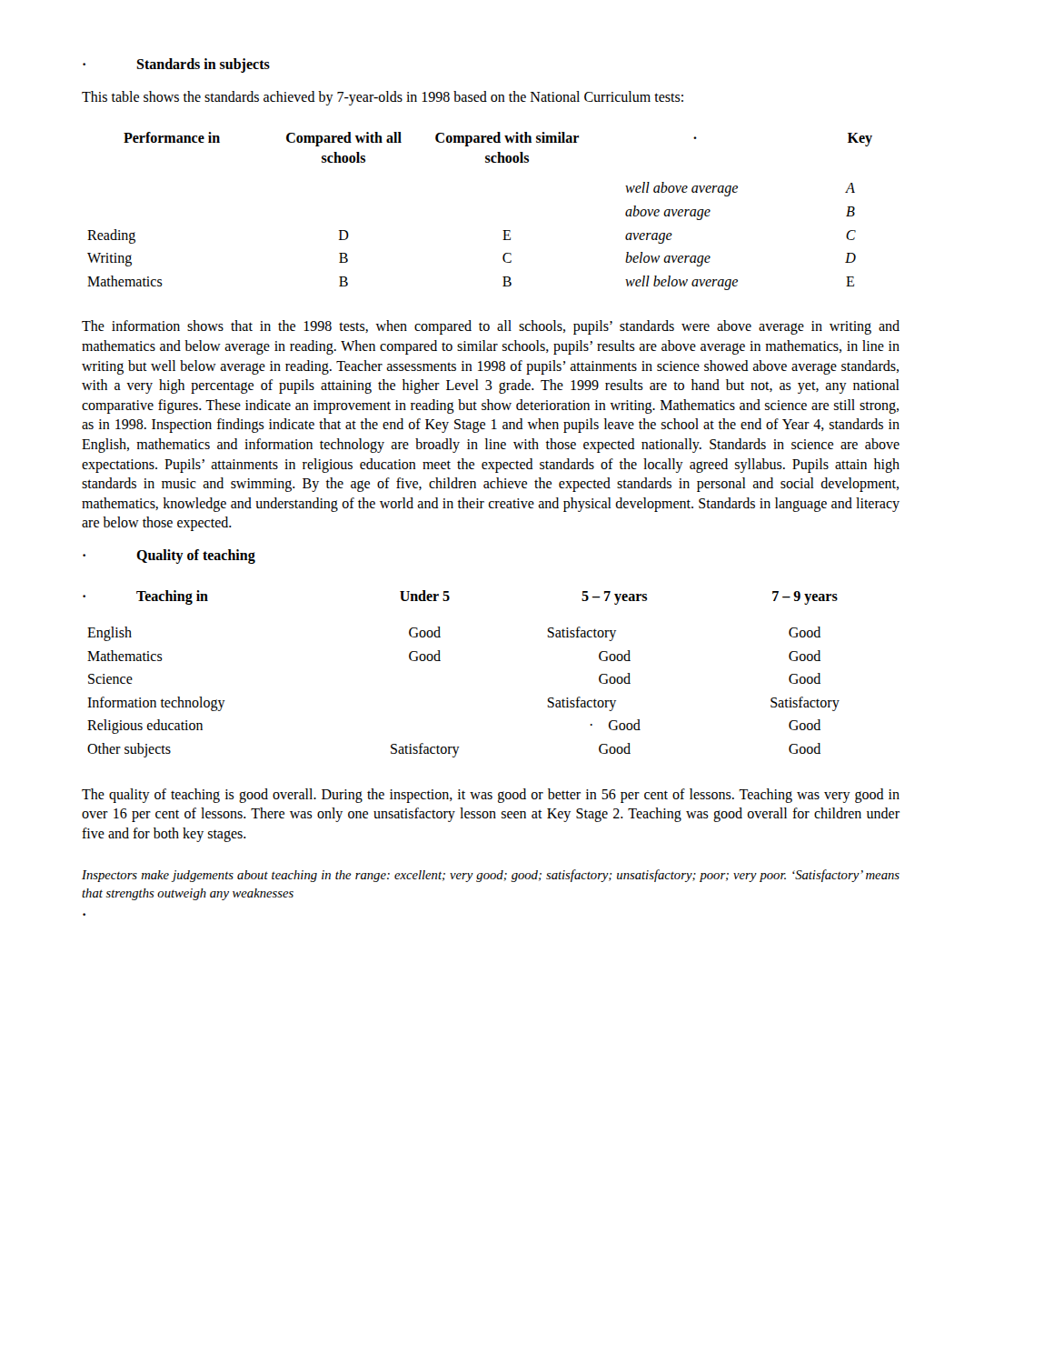Standards in subjects
This table shows the standards achieved by 7-year-olds in 1998 based on the National Curriculum tests:
| Performance in | Compared with all schools | Compared with similar schools | · | Key |
| --- | --- | --- | --- | --- |
| | | | well above average | A |
| | | | above average | B |
| Reading | D | E | average | C |
| Writing | B | C | below average | D |
| Mathematics | B | B | well below average | E |
The information shows that in the 1998 tests, when compared to all schools, pupils’ standards were above average in writing and mathematics and below average in reading. When compared to similar schools, pupils’ results are above average in mathematics, in line in writing but well below average in reading. Teacher assessments in 1998 of pupils’ attainments in science showed above average standards, with a very high percentage of pupils attaining the higher Level 3 grade. The 1999 results are to hand but not, as yet, any national comparative figures. These indicate an improvement in reading but show deterioration in writing. Mathematics and science are still strong, as in 1998. Inspection findings indicate that at the end of Key Stage 1 and when pupils leave the school at the end of Year 4, standards in English, mathematics and information technology are broadly in line with those expected nationally. Standards in science are above expectations. Pupils’ attainments in religious education meet the expected standards of the locally agreed syllabus. Pupils attain high standards in music and swimming. By the age of five, children achieve the expected standards in personal and social development, mathematics, knowledge and understanding of the world and in their creative and physical development. Standards in language and literacy are below those expected.
Quality of teaching
| Teaching in | Under 5 | 5 – 7 years | 7 – 9 years |
| --- | --- | --- | --- |
| English | Good | Satisfactory | Good |
| Mathematics | Good | Good | Good |
| Science | | Good | Good |
| Information technology | | Satisfactory | Satisfactory |
| Religious education | | · Good | Good |
| Other subjects | Satisfactory | Good | Good |
The quality of teaching is good overall. During the inspection, it was good or better in 56 per cent of lessons. Teaching was very good in over 16 per cent of lessons. There was only one unsatisfactory lesson seen at Key Stage 2. Teaching was good overall for children under five and for both key stages.
Inspectors make judgements about teaching in the range: excellent; very good; good; satisfactory; unsatisfactory; poor; very poor. ‘Satisfactory’ means that strengths outweigh any weaknesses
·